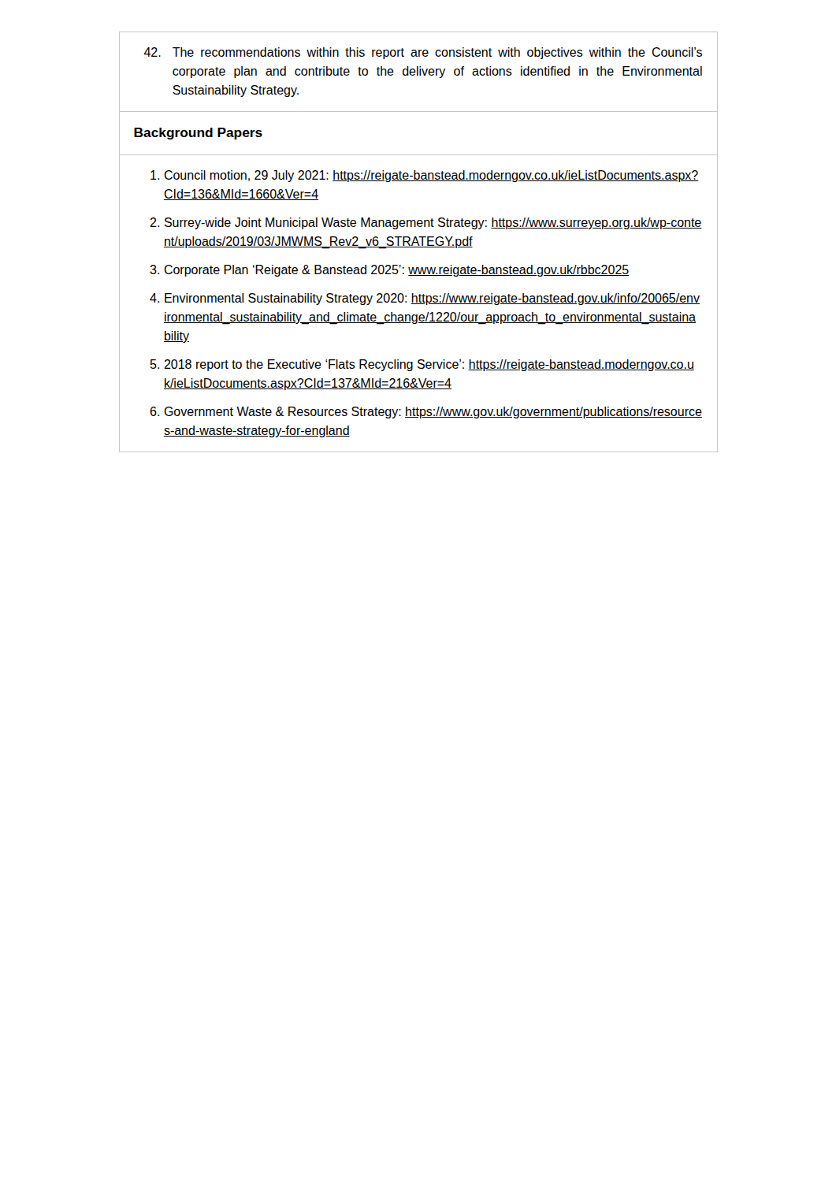42.
The recommendations within this report are consistent with objectives within the Council’s corporate plan and contribute to the delivery of actions identified in the Environmental Sustainability Strategy.
Background Papers
Council motion, 29 July 2021: https://reigate-banstead.moderngov.co.uk/ieListDocuments.aspx?CId=136&MId=1660&Ver=4
Surrey-wide Joint Municipal Waste Management Strategy: https://www.surreyep.org.uk/wp-content/uploads/2019/03/JMWMS_Rev2_v6_STRATEGY.pdf
Corporate Plan ‘Reigate & Banstead 2025’: www.reigate-banstead.gov.uk/rbbc2025
Environmental Sustainability Strategy 2020: https://www.reigate-banstead.gov.uk/info/20065/environmental_sustainability_and_climate_change/1220/our_approach_to_environmental_sustainability
2018 report to the Executive ‘Flats Recycling Service’: https://reigate-banstead.moderngov.co.uk/ieListDocuments.aspx?CId=137&MId=216&Ver=4
Government Waste & Resources Strategy: https://www.gov.uk/government/publications/resources-and-waste-strategy-for-england